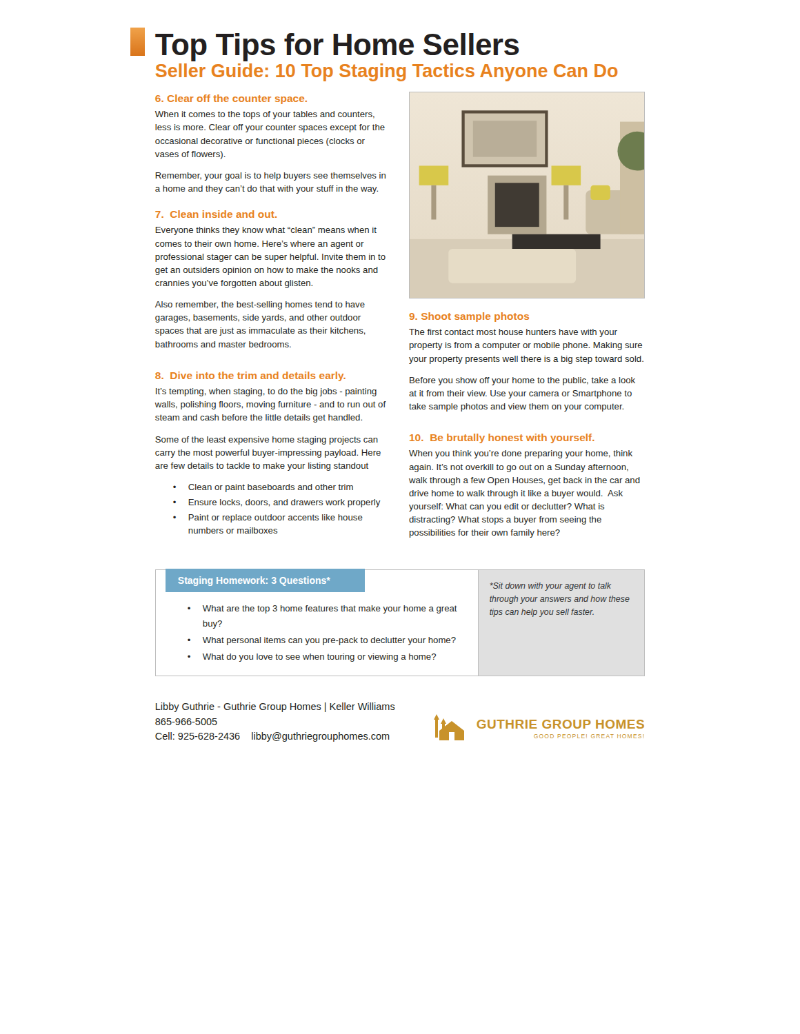Top Tips for Home Sellers
Seller Guide: 10 Top Staging Tactics Anyone Can Do
6. Clear off the counter space.
When it comes to the tops of your tables and counters, less is more. Clear off your counter spaces except for the occasional decorative or functional pieces (clocks or vases of flowers).
Remember, your goal is to help buyers see themselves in a home and they can’t do that with your stuff in the way.
7. Clean inside and out.
Everyone thinks they know what “clean” means when it comes to their own home. Here’s where an agent or professional stager can be super helpful. Invite them in to get an outsiders opinion on how to make the nooks and crannies you’ve forgotten about glisten.
Also remember, the best-selling homes tend to have garages, basements, side yards, and other outdoor spaces that are just as immaculate as their kitchens, bathrooms and master bedrooms.
8. Dive into the trim and details early.
It’s tempting, when staging, to do the big jobs - painting walls, polishing floors, moving furniture - and to run out of steam and cash before the little details get handled.
Some of the least expensive home staging projects can carry the most powerful buyer-impressing payload. Here are few details to tackle to make your listing standout
Clean or paint baseboards and other trim
Ensure locks, doors, and drawers work properly
Paint or replace outdoor accents like house numbers or mailboxes
9. Shoot sample photos
The first contact most house hunters have with your property is from a computer or mobile phone. Making sure your property presents well there is a big step toward sold.
Before you show off your home to the public, take a look at it from their view. Use your camera or Smartphone to take sample photos and view them on your computer.
10. Be brutally honest with yourself.
When you think you’re done preparing your home, think again. It’s not overkill to go out on a Sunday afternoon, walk through a few Open Houses, get back in the car and drive home to walk through it like a buyer would. Ask yourself: What can you edit or declutter? What is distracting? What stops a buyer from seeing the possibilities for their own family here?
Staging Homework: 3 Questions*
What are the top 3 home features that make your home a great buy?
What personal items can you pre-pack to declutter your home?
What do you love to see when touring or viewing a home?
*Sit down with your agent to talk through your answers and how these tips can help you sell faster.
Libby Guthrie - Guthrie Group Homes | Keller Williams 865-966-5005
Cell: 925-628-2436 libby@guthriegrouphomes.com
GUTHRIE GROUP HOMES
GOOD PEOPLE! GREAT HOMES!